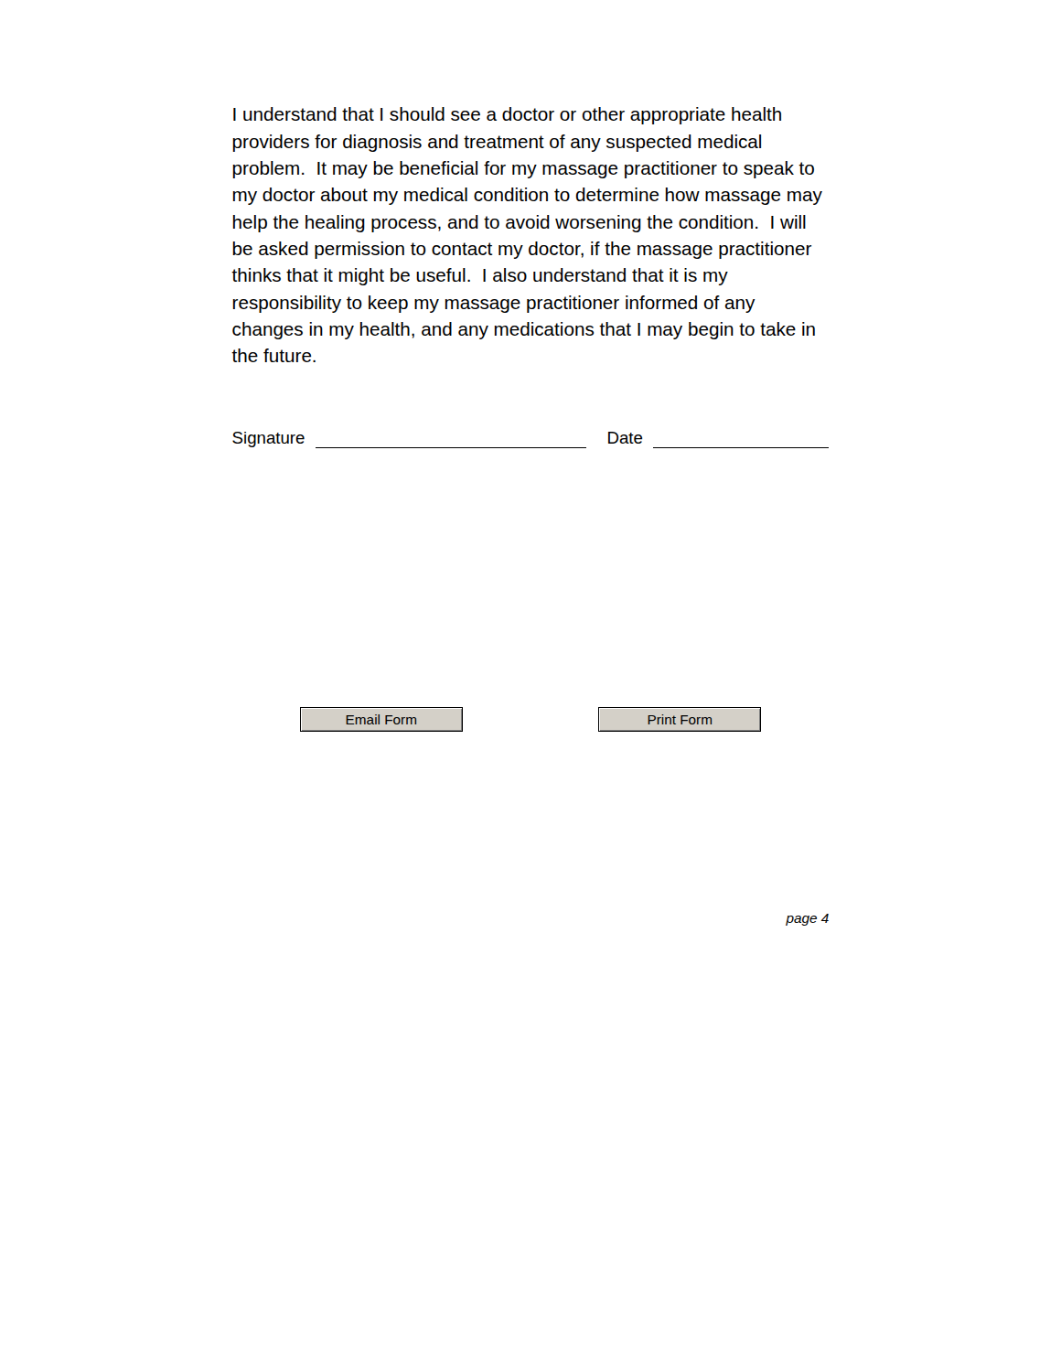I understand that I should see a doctor or other appropriate health providers for diagnosis and treatment of any suspected medical problem. It may be beneficial for my massage practitioner to speak to my doctor about my medical condition to determine how massage may help the healing process, and to avoid worsening the condition. I will be asked permission to contact my doctor, if the massage practitioner thinks that it might be useful. I also understand that it is my responsibility to keep my massage practitioner informed of any changes in my health, and any medications that I may begin to take in the future.
Signature Date
Email Form Print Form
page 4